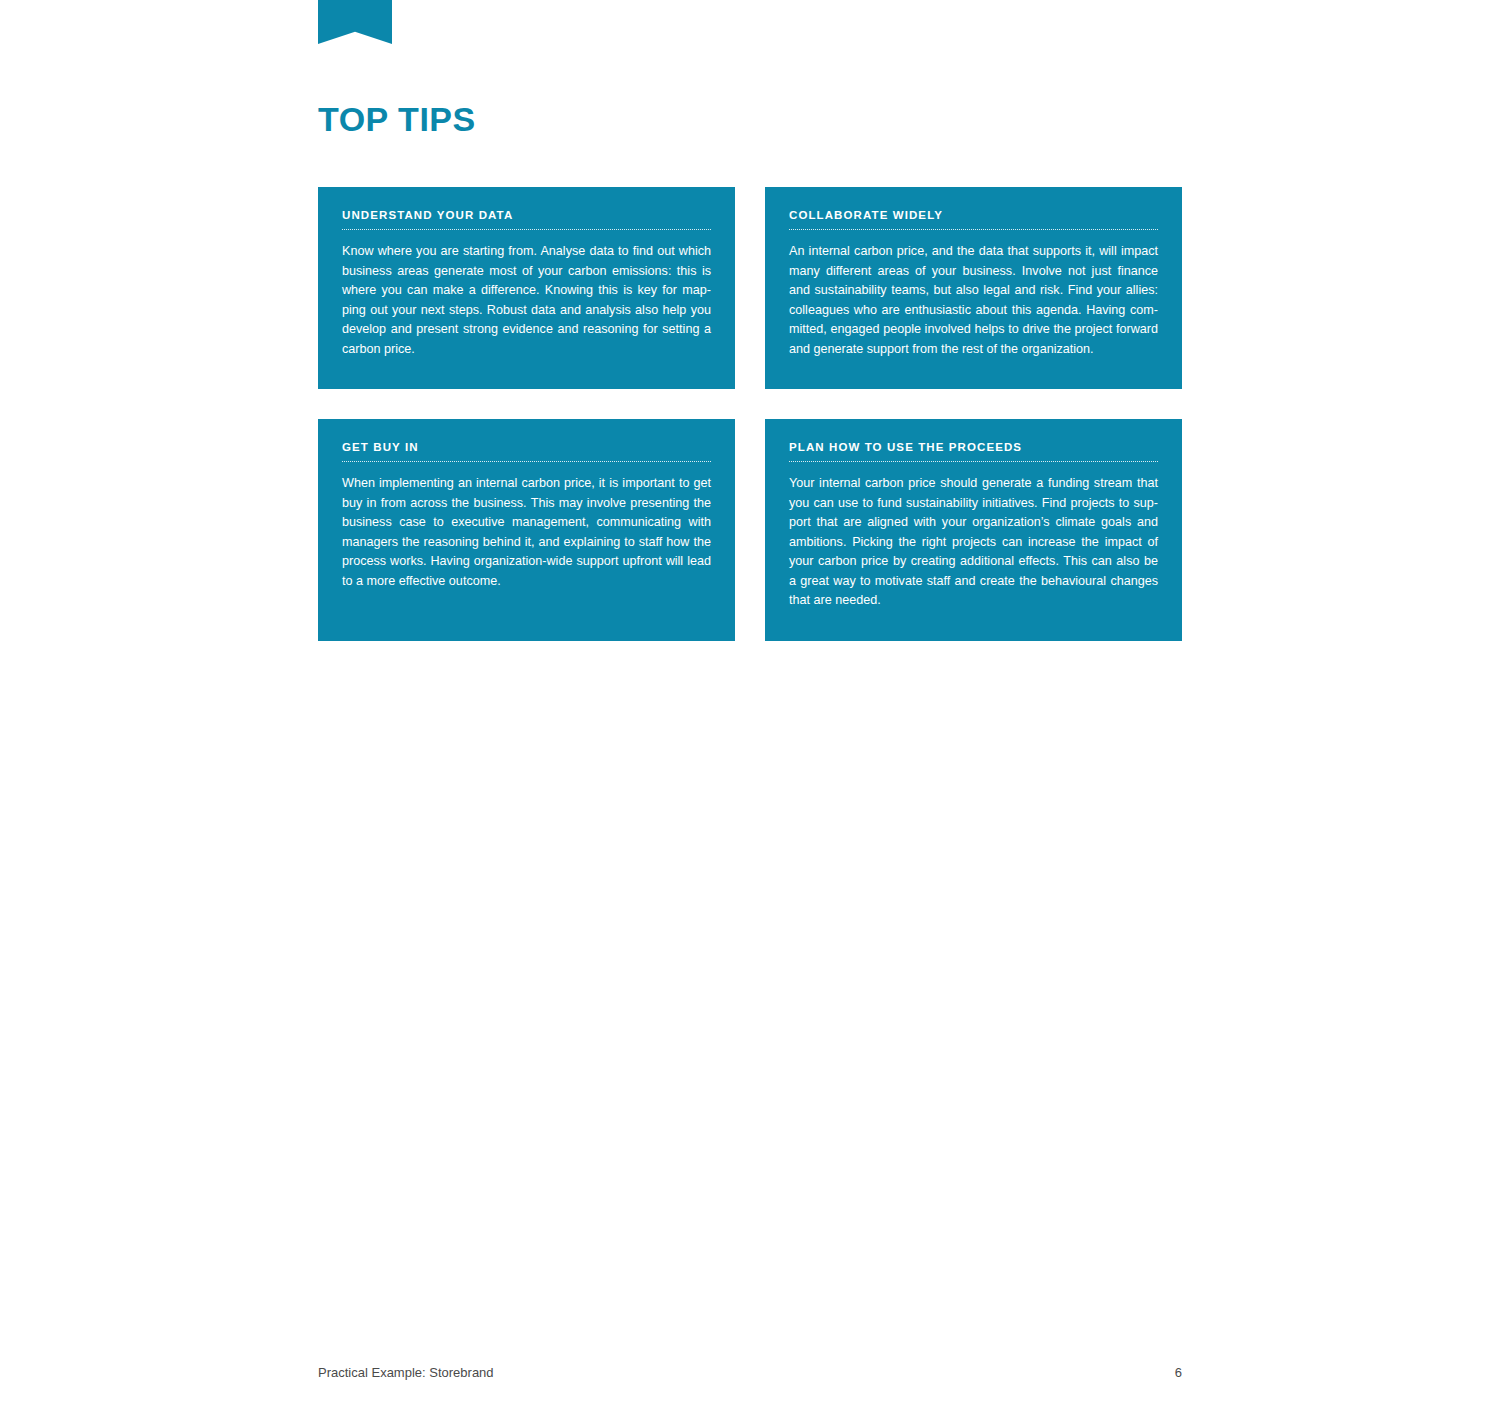TOP TIPS
Understand your data
Know where you are starting from. Analyse data to find out which business areas generate most of your carbon emissions: this is where you can make a difference. Knowing this is key for mapping out your next steps. Robust data and analysis also help you develop and present strong evidence and reasoning for setting a carbon price.
Collaborate widely
An internal carbon price, and the data that supports it, will impact many different areas of your business. Involve not just finance and sustainability teams, but also legal and risk. Find your allies: colleagues who are enthusiastic about this agenda. Having committed, engaged people involved helps to drive the project forward and generate support from the rest of the organization.
Get buy in
When implementing an internal carbon price, it is important to get buy in from across the business. This may involve presenting the business case to executive management, communicating with managers the reasoning behind it, and explaining to staff how the process works. Having organization-wide support upfront will lead to a more effective outcome.
Plan how to use the proceeds
Your internal carbon price should generate a funding stream that you can use to fund sustainability initiatives. Find projects to support that are aligned with your organization’s climate goals and ambitions. Picking the right projects can increase the impact of your carbon price by creating additional effects. This can also be a great way to motivate staff and create the behavioural changes that are needed.
Practical Example: Storebrand 6